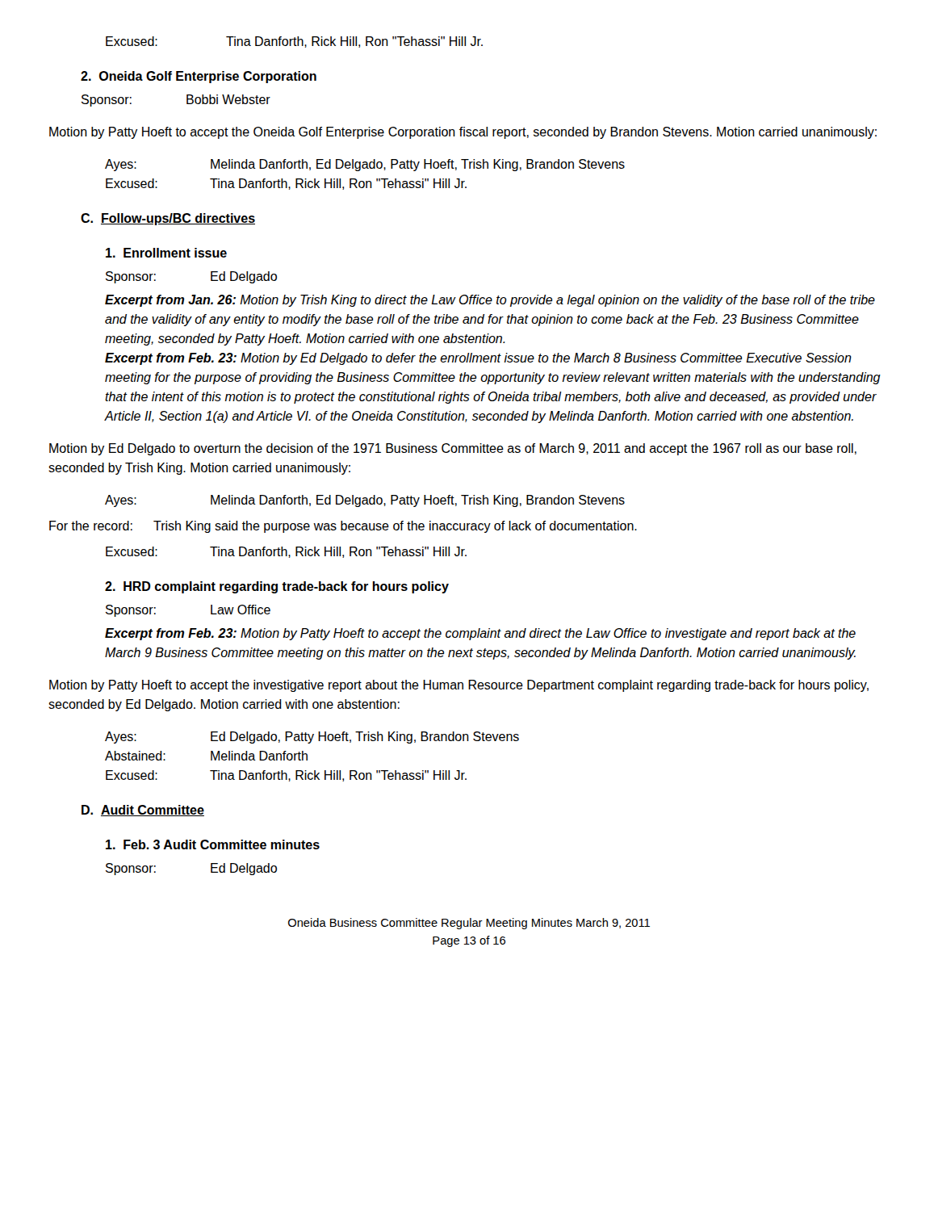Excused: Tina Danforth, Rick Hill, Ron "Tehassi" Hill Jr.
2. Oneida Golf Enterprise Corporation
Sponsor: Bobbi Webster
Motion by Patty Hoeft to accept the Oneida Golf Enterprise Corporation fiscal report, seconded by Brandon Stevens. Motion carried unanimously:
Ayes: Melinda Danforth, Ed Delgado, Patty Hoeft, Trish King, Brandon Stevens
Excused: Tina Danforth, Rick Hill, Ron "Tehassi" Hill Jr.
C. Follow-ups/BC directives
1. Enrollment issue
Sponsor: Ed Delgado
Excerpt from Jan. 26: Motion by Trish King to direct the Law Office to provide a legal opinion on the validity of the base roll of the tribe and the validity of any entity to modify the base roll of the tribe and for that opinion to come back at the Feb. 23 Business Committee meeting, seconded by Patty Hoeft. Motion carried with one abstention.
Excerpt from Feb. 23: Motion by Ed Delgado to defer the enrollment issue to the March 8 Business Committee Executive Session meeting for the purpose of providing the Business Committee the opportunity to review relevant written materials with the understanding that the intent of this motion is to protect the constitutional rights of Oneida tribal members, both alive and deceased, as provided under Article II, Section 1(a) and Article VI. of the Oneida Constitution, seconded by Melinda Danforth. Motion carried with one abstention.
Motion by Ed Delgado to overturn the decision of the 1971 Business Committee as of March 9, 2011 and accept the 1967 roll as our base roll, seconded by Trish King. Motion carried unanimously:
Ayes: Melinda Danforth, Ed Delgado, Patty Hoeft, Trish King, Brandon Stevens
For the record: Trish King said the purpose was because of the inaccuracy of lack of documentation.
Excused: Tina Danforth, Rick Hill, Ron "Tehassi" Hill Jr.
2. HRD complaint regarding trade-back for hours policy
Sponsor: Law Office
Excerpt from Feb. 23: Motion by Patty Hoeft to accept the complaint and direct the Law Office to investigate and report back at the March 9 Business Committee meeting on this matter on the next steps, seconded by Melinda Danforth. Motion carried unanimously.
Motion by Patty Hoeft to accept the investigative report about the Human Resource Department complaint regarding trade-back for hours policy, seconded by Ed Delgado. Motion carried with one abstention:
Ayes: Ed Delgado, Patty Hoeft, Trish King, Brandon Stevens
Abstained: Melinda Danforth
Excused: Tina Danforth, Rick Hill, Ron "Tehassi" Hill Jr.
D. Audit Committee
1. Feb. 3 Audit Committee minutes
Sponsor: Ed Delgado
Oneida Business Committee Regular Meeting Minutes March 9, 2011
Page 13 of 16